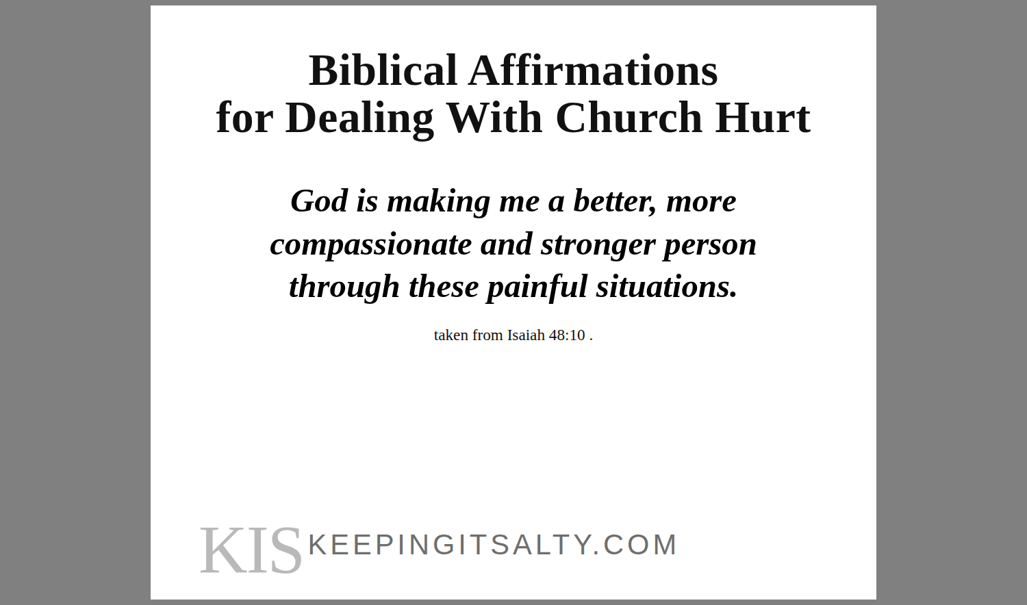Biblical Affirmations for Dealing With Church Hurt
God is making me a better, more compassionate and stronger person through these painful situations.
taken from Isaiah 48:10 .
KIS KEEPINGITSALTY.COM